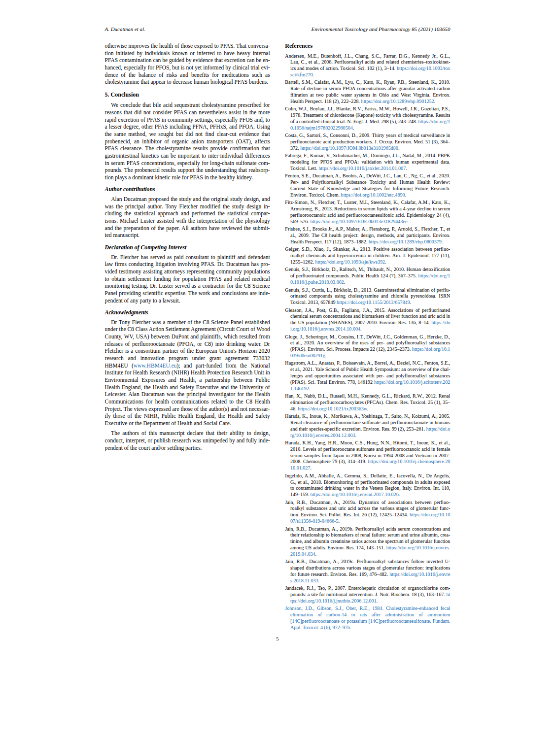A. Ducatman et al.
Environmental Toxicology and Pharmacology 85 (2021) 103650
otherwise improves the health of those exposed to PFAS. That conversation initiated by individuals known or inferred to have heavy internal PFAS contamination can be guided by evidence that excretion can be enhanced, especially for PFOS, but is not yet informed by clinical trial evidence of the balance of risks and benefits for medications such as cholestyramine that appear to decrease human biological PFAS burdens.
5. Conclusion
We conclude that bile acid sequestrant cholestyramine prescribed for reasons that did not consider PFAS can nevertheless assist in the more rapid excretion of PFAS in community settings, especially PFOS and, to a lesser degree, other PFAS including PFNA, PFHxS, and PFOA. Using the same method, we sought but did not find clear-cut evidence that probenecid, an inhibitor of organic anion transporters (OAT), affects PFAS clearance. The cholestyramine results provide confirmation that gastrointestinal kinetics can be important to inter-individual differences in serum PFAS concentrations, especially for long-chain sulfonate compounds. The probenecid results support the understanding that reabsorption plays a dominant kinetic role for PFAS in the healthy kidney.
Author contributions
Alan Ducatman proposed the study and the original study design, and was the principal author. Tony Fletcher modified the study design including the statistical approach and performed the statistical comparisons. Michael Luster assisted with the interpretation of the physiology and the preparation of the paper. All authors have reviewed the submitted manuscript.
Declaration of Competing Interest
Dr. Fletcher has served as paid consultant to plaintiff and defendant law firms conducting litigation involving PFAS. Dr. Ducatman has provided testimony assisting attorneys representing community populations to obtain settlement funding for population PFAS and related medical monitoring testing. Dr. Luster served as a contractor for the C8 Science Panel providing scientific expertise. The work and conclusions are independent of any party to a lawsuit.
Acknowledgments
Dr Tony Fletcher was a member of the C8 Science Panel established under the C8 Class Action Settlement Agreement (Circuit Court of Wood County, WV, USA) between DuPont and plaintiffs, which resulted from releases of perfluorooctanoate (PFOA, or C8) into drinking water. Dr Fletcher is a consortium partner of the European Union's Horizon 2020 research and innovation program under grant agreement 733032 HBM4EU (www.HBM4EU.eu); and part-funded from the National Institute for Health Research (NIHR) Health Protection Research Unit in Environmental Exposures and Health, a partnership between Public Health England, the Health and Safety Executive and the University of Leicester. Alan Ducatman was the principal investigator for the Health Communications for health communications related to the C8 Health Project. The views expressed are those of the author(s) and not necessarily those of the NIHR, Public Health England, the Health and Safety Executive or the Department of Health and Social Care.
The authors of this manuscript declare that their ability to design, conduct, interpret, or publish research was unimpeded by and fully independent of the court and/or settling parties.
References
Andersen, M.E., Butenhoff, J.L., Chang, S.C., Farrar, D.G., Kennedy Jr., G.L., Lau, C., et al., 2008. Perfluoroalkyl acids and related chemistries–toxicokinetics and modes of action. Toxicol. Sci. 102 (1), 3–14. https://doi.org/10.1093/toxsci/kfm270.
Bartell, S.M., Calafat, A.M., Lyu, C., Kato, K., Ryan, P.B., Steenland, K., 2010. Rate of decline in serum PFOA concentrations after granular activated carbon filtration at two public water systems in Ohio and West Virginia. Environ. Health Perspect. 118 (2), 222–228. https://doi.org/10.1289/ehp.0901252.
Cohn, W.J., Boylan, J.J., Blanke, R.V., Fariss, M.W., Howell, J.R., Guzelian, P.S., 1978. Treatment of chlordecone (Kepone) toxicity with cholestyramine. Results of a controlled clinical trial. N. Engl. J. Med. 298 (5), 243–248. https://doi.org/10.1056/nejm197802022980504.
Costa, G., Sartori, S., Consonni, D., 2009. Thirty years of medical surveillance in perfluooctanoic acid production workers. J. Occup. Environ. Med. 51 (3), 364–372. https://doi.org/10.1097/JOM.0b013e3181965d80.
Fabrega, F., Kumar, V., Schuhmacher, M., Domingo, J.L., Nadal, M., 2014. PBPK modeling for PFOS and PFOA: validation with human experimental data. Toxicol. Lett. https://doi.org/10.1016/j.toxlet.2014.01.007.
Fenton, S.E., Ducatman, A., Boobis, A., DeWitt, J.C., Lau, C., Ng, C., et al., 2020. Per- and Polyfluoroalkyl Substance Toxicity and Human Health Review: Current State of Knowledge and Strategies for Informing Future Research. Environ. Toxicol. Chem. https://doi.org/10.1002/etc.4890.
Fitz-Simon, N., Fletcher, T., Luster, M.I., Steenland, K., Calafat, A.M., Kato, K., Armstrong, B., 2013. Reductions in serum lipids with a 4-year decline in serum perfluorooctanoic acid and perfluorooctanesulfonic acid. Epidemiology 24 (4), 569–576. https://doi.org/10.1097/EDE.0b013e31829443ee.
Frisbee, S.J., Brooks Jr., A.P., Maher, A., Flensborg, P., Arnold, S., Fletcher, T., et al., 2009. The C8 health project: design, methods, and participants. Environ. Health Perspect. 117 (12), 1873–1882. https://doi.org/10.1289/ehp.0800379.
Geiger, S.D., Xiao, J., Shankar, A., 2013. Positive association between perfluoroalkyl chemicals and hyperuricemia in children. Am. J. Epidemiol. 177 (11), 1255–1262. https://doi.org/10.1093/aje/kws392.
Genuis, S.J., Birkholz, D., Ralitsch, M., Thibault, N., 2010. Human detoxification of perfluorinated compounds. Public Health 124 (7), 367–375. https://doi.org/10.1016/j.puhe.2010.03.002.
Genuis, S.J., Curtis, L., Birkholz, D., 2013. Gastrointestinal elimination of perfluorinated compounds using cholestyramine and chlorella pyrenoidosa. ISRN Toxicol. 2013, 657849 https://doi.org/10.1155/2013/657849.
Gleason, J.A., Post, G.B., Fagliano, J.A., 2015. Associations of perfluorinated chemical serum concentrations and biomarkers of liver function and uric acid in the US population (NHANES), 2007-2010. Environ. Res. 136, 8–14. https://doi.org/10.1016/j.envres.2014.10.004.
Gluge, J., Scheringer, M., Cousins, I.T., DeWitt, J.C., Goldenman, G., Herzke, D., et al., 2020. An overview of the uses of per- and polyfluoroalkyl substances (PFAS). Environ. Sci. Process. Impacts 22 (12), 2345–2373. https://doi.org/10.1039/d0em00291g.
Hagstrom, A.L., Anastas, P., Boissevain, A., Borrel, A., Deziel, N.C., Fenton, S.E., et al., 2021. Yale School of Public Health Symposium: an overview of the challenges and opportunities associated with per- and polyfluoroalkyl substances (PFAS). Sci. Total Environ. 778, 146192 https://doi.org/10.1016/j.scitotenv.2021.146192.
Han, X., Nabb, D.L., Russell, M.H., Kennedy, G.L., Rickard, R.W., 2012. Renal elimination of perfluorocarboxylates (PFCAs). Chem. Res. Toxicol. 25 (1), 35–46. https://doi.org/10.1021/tx200363w.
Harada, K., Inoue, K., Morikawa, A., Yoshinaga, T., Saito, N., Koizumi, A., 2005. Renal clearance of perfluorooctane sulfonate and perfluorooctanoate in humans and their species-specific excretion. Environ. Res. 99 (2), 253–261. https://doi.org/10.1016/j.envres.2004.12.003.
Harada, K.H., Yang, H.R., Moon, C.S., Hung, N.N., Hitomi, T., Inoue, K., et al., 2010. Levels of perfluorooctane sulfonate and perfluorooctanoic acid in female serum samples from Japan in 2008, Korea in 1994-2008 and Vietnam in 2007-2008. Chemosphere 79 (3), 314–319. https://doi.org/10.1016/j.chemosphere.2010.01.027.
Ingelido, A.M., Abballe, A., Gemma, S., Dellatte, E., Iacovella, N., De Angelis, G., et al., 2018. Biomonitoring of perfluorinated compounds in adults exposed to contaminated drinking water in the Veneto Region, Italy. Environ. Int. 110, 149–159. https://doi.org/10.1016/j.envint.2017.10.026.
Jain, R.B., Ducatman, A., 2019a. Dynamics of associations between perfluoroalkyl substances and uric acid across the various stages of glomerular function. Environ. Sci. Pollut. Res. Int. 26 (12), 12425–12434. https://doi.org/10.1007/s11356-019-04666-5.
Jain, R.B., Ducatman, A., 2019b. Perfluoroalkyl acids serum concentrations and their relationship to biomarkers of renal failure: serum and urine albumin, creatinine, and albumin creatinine ratios across the spectrum of glomerular function among US adults. Environ. Res. 174, 143–151. https://doi.org/10.1016/j.envres.2019.04.034.
Jain, R.B., Ducatman, A., 2019c. Perfluoroalkyl substances follow inverted U-shaped distributions across various stages of glomerular function: implications for future research. Environ. Res. 169, 476–482. https://doi.org/10.1016/j.envres.2018.11.033.
Jandacek, R.J., Tso, P., 2007. Enterohepatic circulation of organochlorine compounds: a site for nutritional intervention. J. Nutr. Biochem. 18 (3), 163–167. https://doi.org/10.1016/j.jnutbio.2006.12.001.
Johnson, J.D., Gibson, S.J., Ober, R.E., 1984. Cholestyramine-enhanced fecal elimination of carbon-14 in rats after administration of ammonium [14C]perfluorooctanoate or potassium [14C]perfluorooctanesulfonate. Fundam. Appl. Toxicol. 4 (6), 972–976.
5